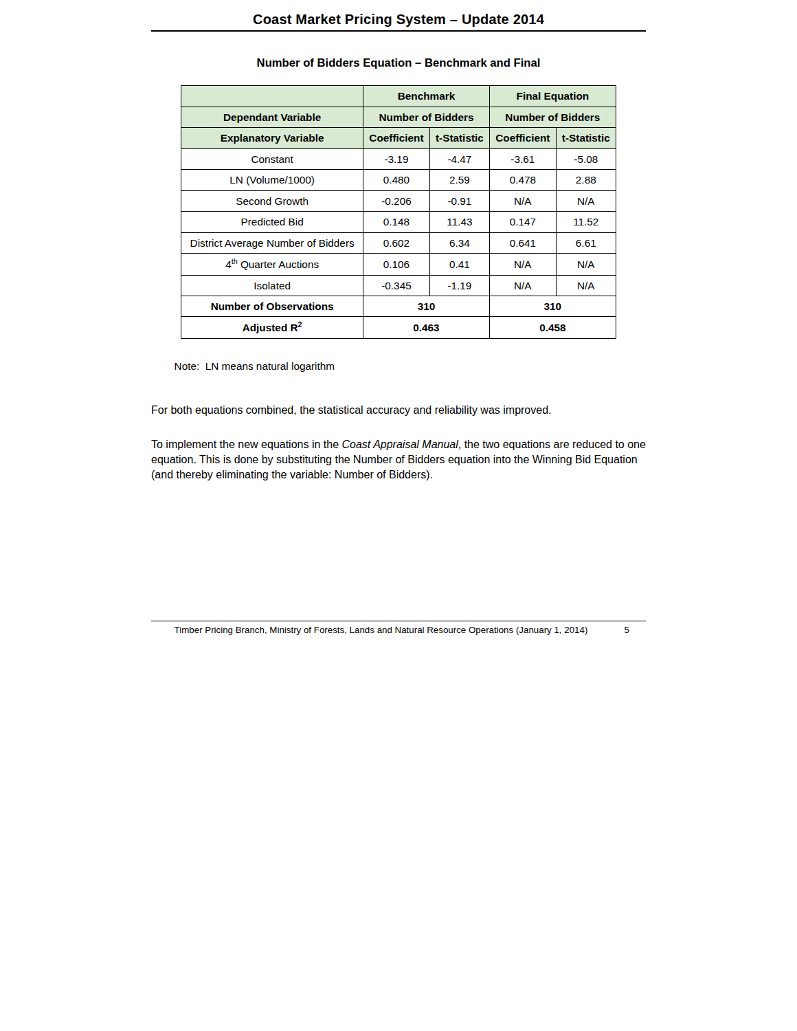Coast Market Pricing System – Update 2014
Number of Bidders Equation – Benchmark and Final
| | Benchmark | Final Equation |
| --- | --- | --- |
| Dependant Variable | Number of Bidders | Number of Bidders |
| Explanatory Variable | Coefficient | t-Statistic | Coefficient | t-Statistic |
| Constant | -3.19 | -4.47 | -3.61 | -5.08 |
| LN (Volume/1000) | 0.480 | 2.59 | 0.478 | 2.88 |
| Second Growth | -0.206 | -0.91 | N/A | N/A |
| Predicted Bid | 0.148 | 11.43 | 0.147 | 11.52 |
| District Average Number of Bidders | 0.602 | 6.34 | 0.641 | 6.61 |
| 4 th Quarter Auctions | 0.106 | 0.41 | N/A | N/A |
| Isolated | -0.345 | -1.19 | N/A | N/A |
| Number of Observations | 310 | 310 |
| Adjusted R 2 | 0.463 | 0.458 |
Note: LN means natural logarithm
For both equations combined, the statistical accuracy and reliability was improved.
To implement the new equations in the Coast Appraisal Manual, the two equations are reduced to one equation. This is done by substituting the Number of Bidders equation into the Winning Bid Equation (and thereby eliminating the variable: Number of Bidders).
Timber Pricing Branch, Ministry of Forests, Lands and Natural Resource Operations (January 1, 2014) 5